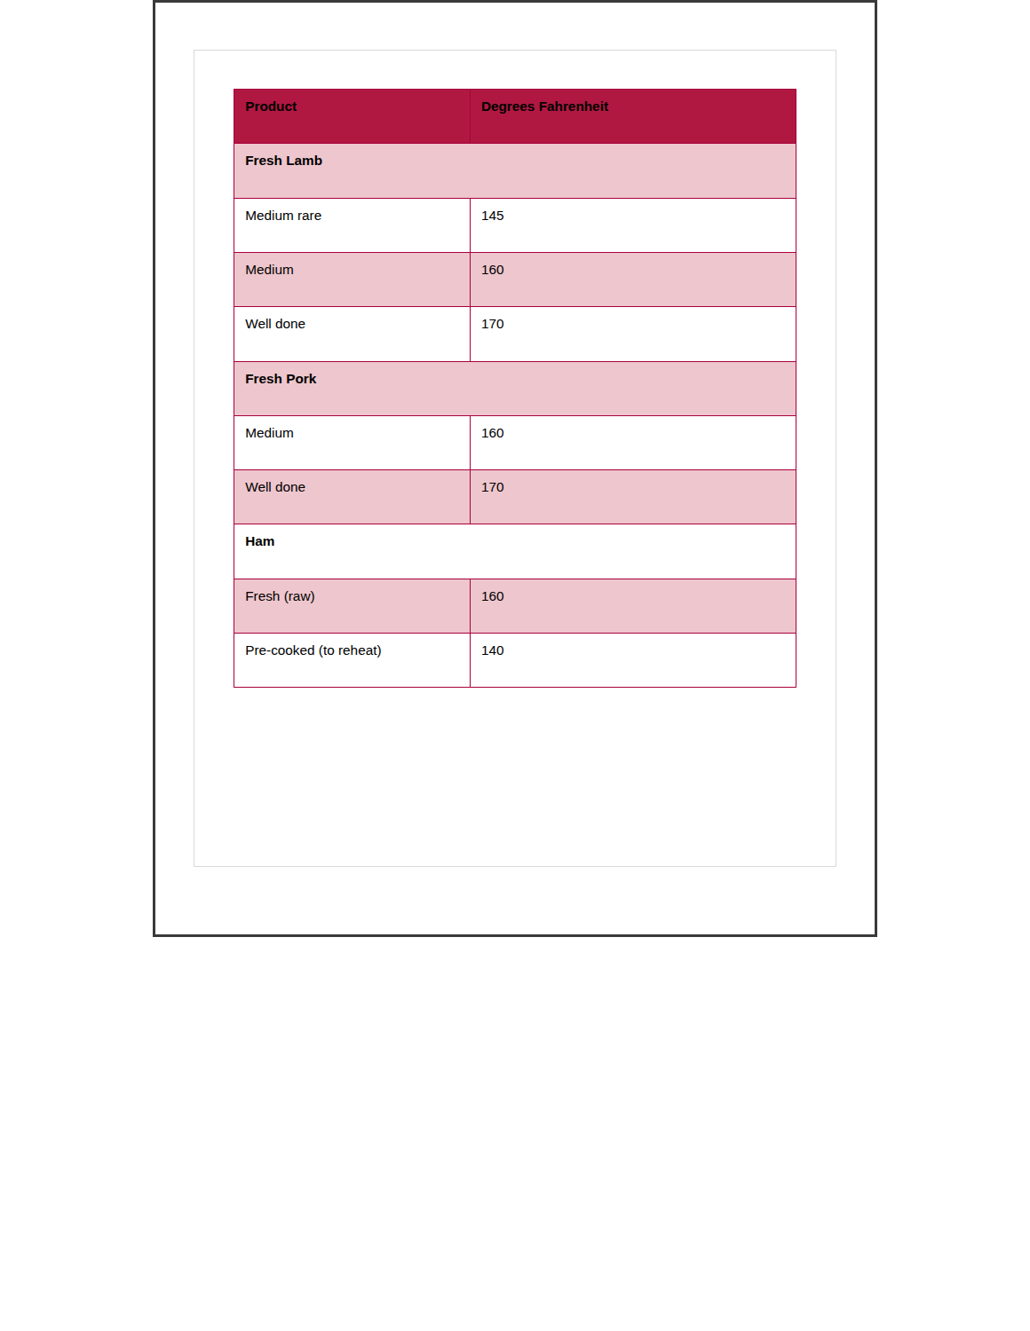| Product | Degrees Fahrenheit |
| --- | --- |
| Fresh Lamb |
| Medium rare | 145 |
| Medium | 160 |
| Well done | 170 |
| Fresh Pork |
| Medium | 160 |
| Well done | 170 |
| Ham |
| Fresh (raw) | 160 |
| Pre-cooked (to reheat) | 140 |